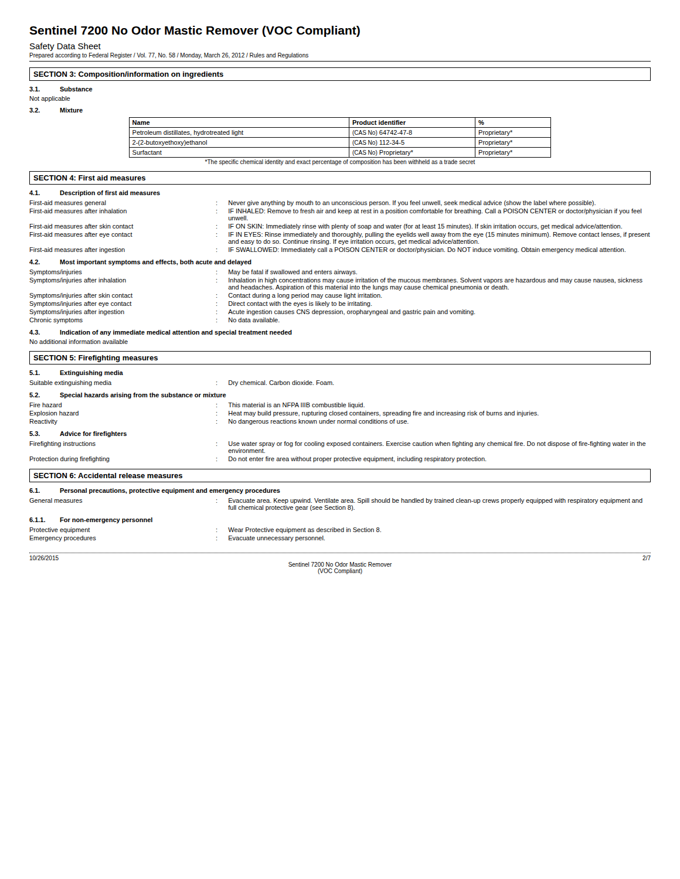Sentinel 7200 No Odor Mastic Remover (VOC Compliant)
Safety Data Sheet
Prepared according to Federal Register / Vol. 77, No. 58 / Monday, March 26, 2012 / Rules and Regulations
SECTION 3: Composition/information on ingredients
3.1. Substance
Not applicable
3.2. Mixture
| Name | Product identifier | % |
| --- | --- | --- |
| Petroleum distillates, hydrotreated light | (CAS No) 64742-47-8 | Proprietary* |
| 2-(2-butoxyethoxy)ethanol | (CAS No) 112-34-5 | Proprietary* |
| Surfactant | (CAS No) Proprietary* | Proprietary* |
*The specific chemical identity and exact percentage of composition has been withheld as a trade secret
SECTION 4: First aid measures
4.1. Description of first aid measures
| First-aid measures general | : | Never give anything by mouth to an unconscious person. If you feel unwell, seek medical advice (show the label where possible). |
| First-aid measures after inhalation | : | IF INHALED: Remove to fresh air and keep at rest in a position comfortable for breathing. Call a POISON CENTER or doctor/physician if you feel unwell. |
| First-aid measures after skin contact | : | IF ON SKIN: Immediately rinse with plenty of soap and water (for at least 15 minutes). If skin irritation occurs, get medical advice/attention. |
| First-aid measures after eye contact | : | IF IN EYES: Rinse immediately and thoroughly, pulling the eyelids well away from the eye (15 minutes minimum). Remove contact lenses, if present and easy to do so. Continue rinsing. If eye irritation occurs, get medical advice/attention. |
| First-aid measures after ingestion | : | IF SWALLOWED: Immediately call a POISON CENTER or doctor/physician. Do NOT induce vomiting. Obtain emergency medical attention. |
4.2. Most important symptoms and effects, both acute and delayed
| Symptoms/injuries | : | May be fatal if swallowed and enters airways. |
| Symptoms/injuries after inhalation | : | Inhalation in high concentrations may cause irritation of the mucous membranes. Solvent vapors are hazardous and may cause nausea, sickness and headaches. Aspiration of this material into the lungs may cause chemical pneumonia or death. |
| Symptoms/injuries after skin contact | : | Contact during a long period may cause light irritation. |
| Symptoms/injuries after eye contact | : | Direct contact with the eyes is likely to be irritating. |
| Symptoms/injuries after ingestion | : | Acute ingestion causes CNS depression, oropharyngeal and gastric pain and vomiting. |
| Chronic symptoms | : | No data available. |
4.3. Indication of any immediate medical attention and special treatment needed
No additional information available
SECTION 5: Firefighting measures
5.1. Extinguishing media
| Suitable extinguishing media | : | Dry chemical. Carbon dioxide. Foam. |
5.2. Special hazards arising from the substance or mixture
| Fire hazard | : | This material is an NFPA IIIB combustible liquid. |
| Explosion hazard | : | Heat may build pressure, rupturing closed containers, spreading fire and increasing risk of burns and injuries. |
| Reactivity | : | No dangerous reactions known under normal conditions of use. |
5.3. Advice for firefighters
| Firefighting instructions | : | Use water spray or fog for cooling exposed containers. Exercise caution when fighting any chemical fire. Do not dispose of fire-fighting water in the environment. |
| Protection during firefighting | : | Do not enter fire area without proper protective equipment, including respiratory protection. |
SECTION 6: Accidental release measures
6.1. Personal precautions, protective equipment and emergency procedures
| General measures | : | Evacuate area. Keep upwind. Ventilate area. Spill should be handled by trained clean-up crews properly equipped with respiratory equipment and full chemical protective gear (see Section 8). |
6.1.1. For non-emergency personnel
| Protective equipment | : | Wear Protective equipment as described in Section 8. |
| Emergency procedures | : | Evacuate unnecessary personnel. |
10/26/2015 2/7
Sentinel 7200 No Odor Mastic Remover
(VOC Compliant)